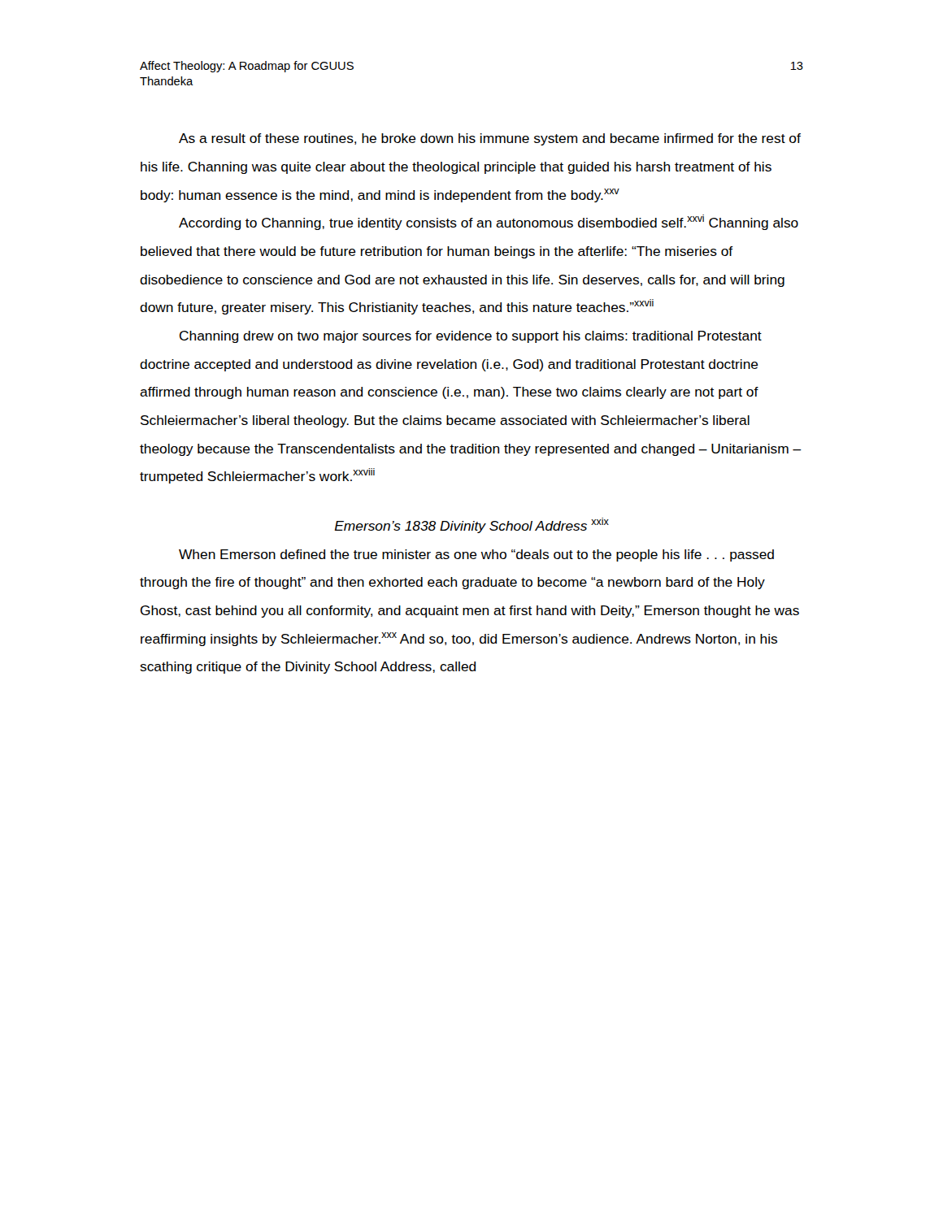Affect Theology: A Roadmap for CGUUS
Thandeka
13
As a result of these routines, he broke down his immune system and became infirmed for the rest of his life. Channing was quite clear about the theological principle that guided his harsh treatment of his body: human essence is the mind, and mind is independent from the body.xxv
According to Channing, true identity consists of an autonomous disembodied self.xxvi Channing also believed that there would be future retribution for human beings in the afterlife: “The miseries of disobedience to conscience and God are not exhausted in this life. Sin deserves, calls for, and will bring down future, greater misery. This Christianity teaches, and this nature teaches.”xxvii
Channing drew on two major sources for evidence to support his claims: traditional Protestant doctrine accepted and understood as divine revelation (i.e., God) and traditional Protestant doctrine affirmed through human reason and conscience (i.e., man). These two claims clearly are not part of Schleiermacher’s liberal theology. But the claims became associated with Schleiermacher’s liberal theology because the Transcendentalists and the tradition they represented and changed – Unitarianism – trumpeted Schleiermacher’s work.xxviii
Emerson’s 1838 Divinity School Address xxix
When Emerson defined the true minister as one who “deals out to the people his life . . . passed through the fire of thought” and then exhorted each graduate to become “a newborn bard of the Holy Ghost, cast behind you all conformity, and acquaint men at first hand with Deity,” Emerson thought he was reaffirming insights by Schleiermacher.xxx And so, too, did Emerson’s audience. Andrews Norton, in his scathing critique of the Divinity School Address, called